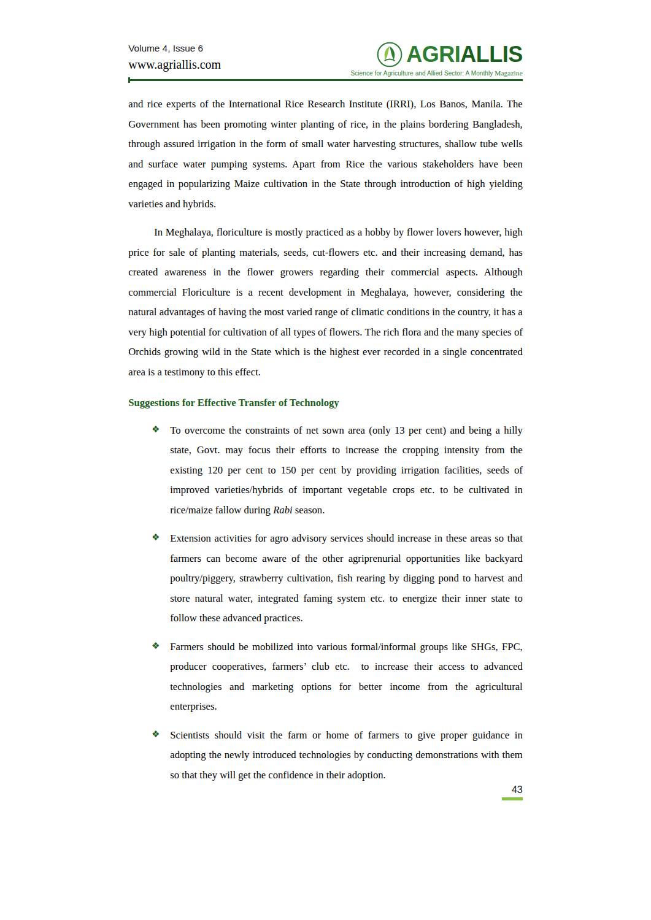Volume 4, Issue 6
www.agriallis.com
AGRI ALLIS
Science for Agriculture and Allied Sector: A Monthly Magazine
and rice experts of the International Rice Research Institute (IRRI), Los Banos, Manila. The Government has been promoting winter planting of rice, in the plains bordering Bangladesh, through assured irrigation in the form of small water harvesting structures, shallow tube wells and surface water pumping systems. Apart from Rice the various stakeholders have been engaged in popularizing Maize cultivation in the State through introduction of high yielding varieties and hybrids.
In Meghalaya, floriculture is mostly practiced as a hobby by flower lovers however, high price for sale of planting materials, seeds, cut-flowers etc. and their increasing demand, has created awareness in the flower growers regarding their commercial aspects. Although commercial Floriculture is a recent development in Meghalaya, however, considering the natural advantages of having the most varied range of climatic conditions in the country, it has a very high potential for cultivation of all types of flowers. The rich flora and the many species of Orchids growing wild in the State which is the highest ever recorded in a single concentrated area is a testimony to this effect.
Suggestions for Effective Transfer of Technology
To overcome the constraints of net sown area (only 13 per cent) and being a hilly state, Govt. may focus their efforts to increase the cropping intensity from the existing 120 per cent to 150 per cent by providing irrigation facilities, seeds of improved varieties/hybrids of important vegetable crops etc. to be cultivated in rice/maize fallow during Rabi season.
Extension activities for agro advisory services should increase in these areas so that farmers can become aware of the other agriprenurial opportunities like backyard poultry/piggery, strawberry cultivation, fish rearing by digging pond to harvest and store natural water, integrated faming system etc. to energize their inner state to follow these advanced practices.
Farmers should be mobilized into various formal/informal groups like SHGs, FPC, producer cooperatives, farmers’ club etc. to increase their access to advanced technologies and marketing options for better income from the agricultural enterprises.
Scientists should visit the farm or home of farmers to give proper guidance in adopting the newly introduced technologies by conducting demonstrations with them so that they will get the confidence in their adoption.
43